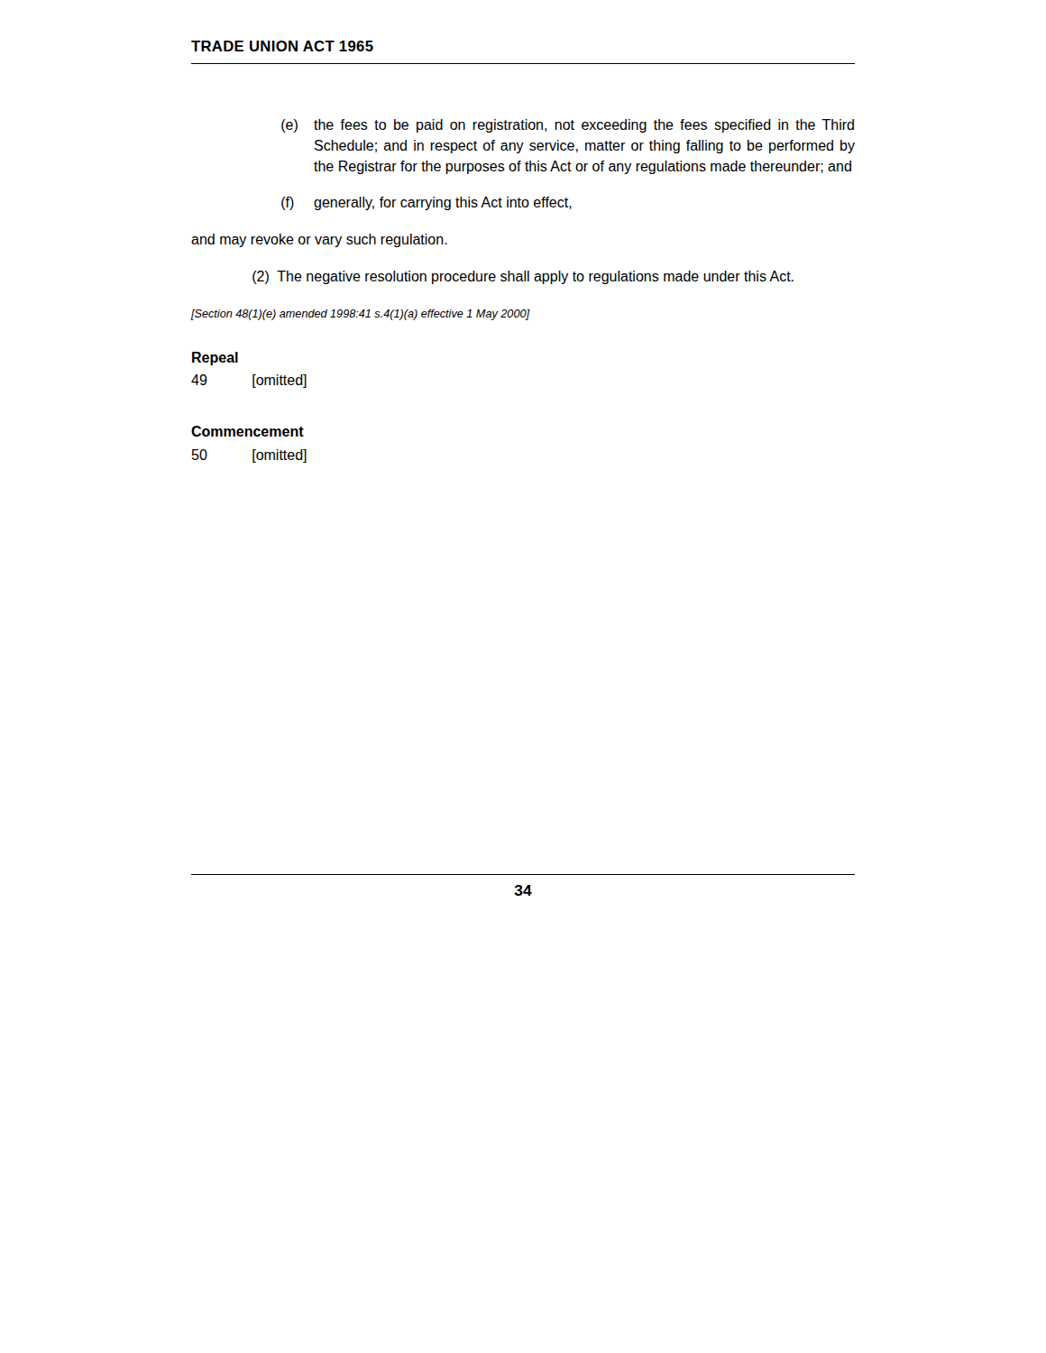TRADE UNION ACT 1965
(e) the fees to be paid on registration, not exceeding the fees specified in the Third Schedule; and in respect of any service, matter or thing falling to be performed by the Registrar for the purposes of this Act or of any regulations made thereunder; and
(f) generally, for carrying this Act into effect,
and may revoke or vary such regulation.
(2) The negative resolution procedure shall apply to regulations made under this Act.
[Section 48(1)(e) amended 1998:41 s.4(1)(a) effective 1 May 2000]
Repeal
49[omitted]
Commencement
50[omitted]
34